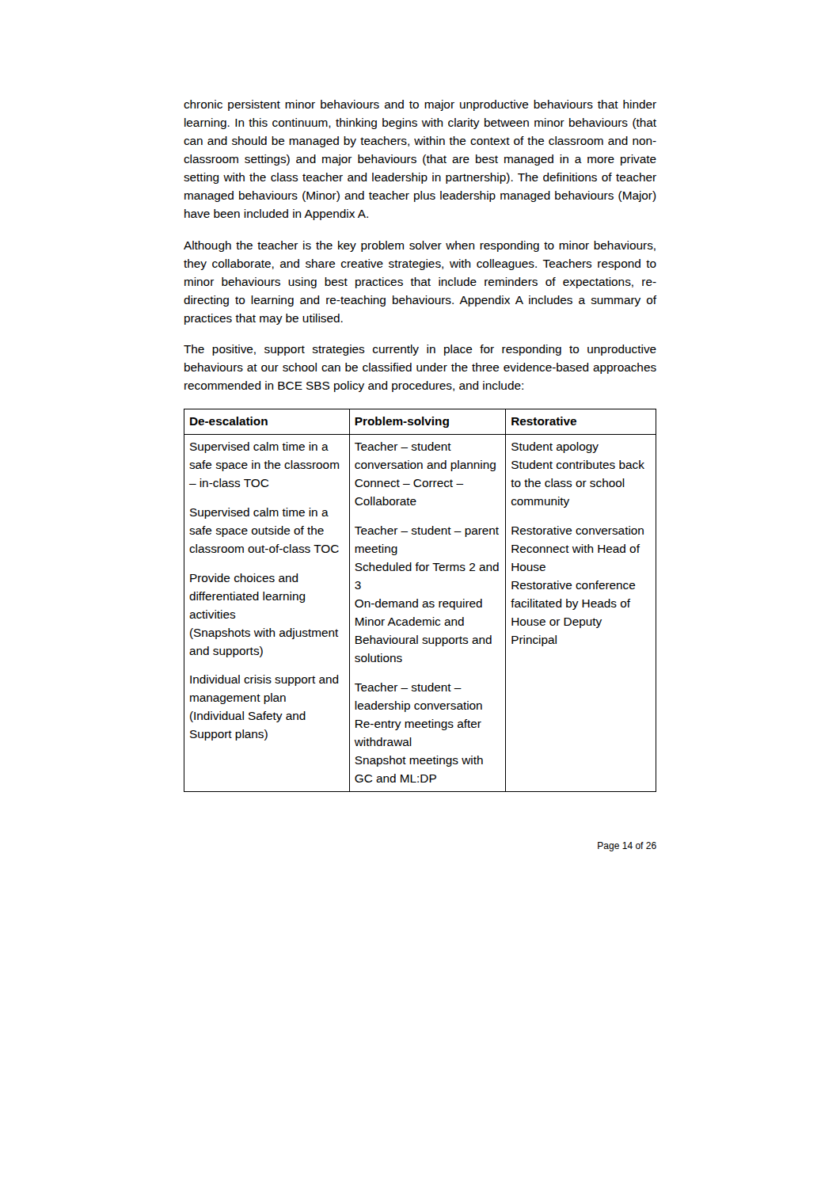chronic persistent minor behaviours and to major unproductive behaviours that hinder learning. In this continuum, thinking begins with clarity between minor behaviours (that can and should be managed by teachers, within the context of the classroom and non-classroom settings) and major behaviours (that are best managed in a more private setting with the class teacher and leadership in partnership). The definitions of teacher managed behaviours (Minor) and teacher plus leadership managed behaviours (Major) have been included in Appendix A.
Although the teacher is the key problem solver when responding to minor behaviours, they collaborate, and share creative strategies, with colleagues. Teachers respond to minor behaviours using best practices that include reminders of expectations, re-directing to learning and re-teaching behaviours. Appendix A includes a summary of practices that may be utilised.
The positive, support strategies currently in place for responding to unproductive behaviours at our school can be classified under the three evidence-based approaches recommended in BCE SBS policy and procedures, and include:
| De-escalation | Problem-solving | Restorative |
| --- | --- | --- |
| Supervised calm time in a safe space in the classroom – in-class TOC Supervised calm time in a safe space outside of the classroom out-of-class TOC Provide choices and differentiated learning activities (Snapshots with adjustment and supports) Individual crisis support and management plan (Individual Safety and Support plans) | Teacher – student conversation and planning Connect – Correct – Collaborate Teacher – student – parent meeting Scheduled for Terms 2 and 3 On-demand as required Minor Academic and Behavioural supports and solutions Teacher – student – leadership conversation Re-entry meetings after withdrawal Snapshot meetings with GC and ML:DP | Student apology Student contributes back to the class or school community Restorative conversation Reconnect with Head of House Restorative conference facilitated by Heads of House or Deputy Principal |
Page 14 of 26